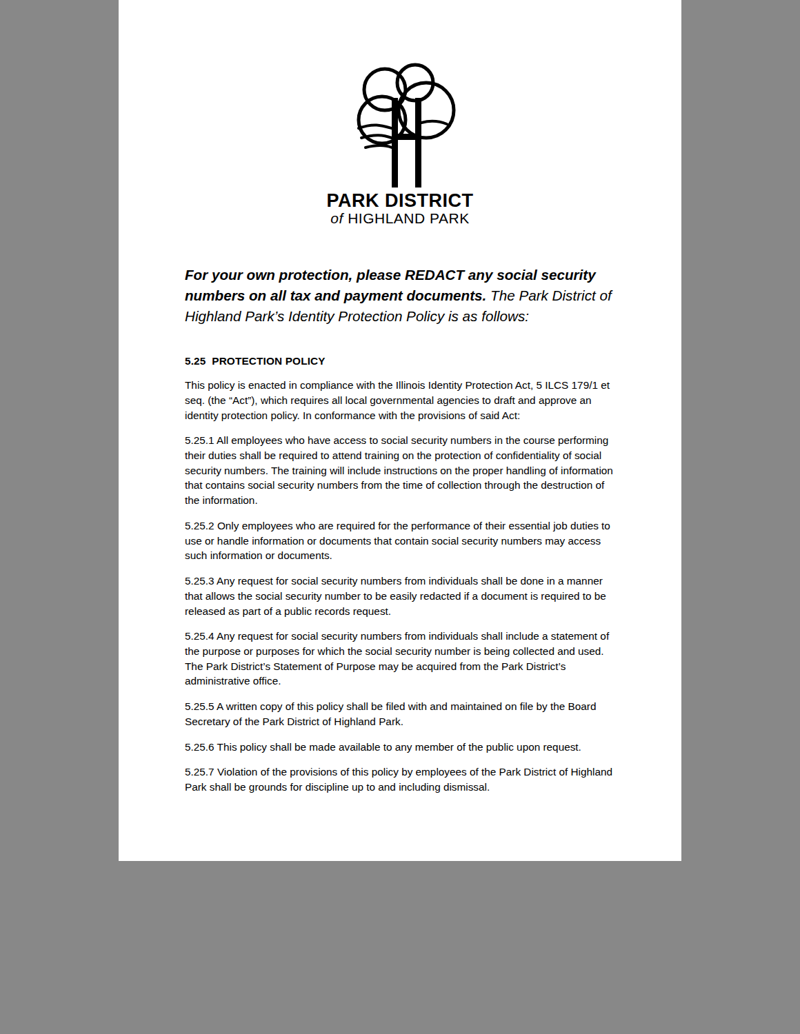Park District of Highland Park PARK DISTRICT of HIGHLAND PARK
For your own protection, please REDACT any social security numbers on all tax and payment documents. The Park District of Highland Park’s Identity Protection Policy is as follows:
5.25 PROTECTION POLICY
This policy is enacted in compliance with the Illinois Identity Protection Act, 5 ILCS 179/1 et seq. (the “Act”), which requires all local governmental agencies to draft and approve an identity protection policy. In conformance with the provisions of said Act:
5.25.1 All employees who have access to social security numbers in the course performing their duties shall be required to attend training on the protection of confidentiality of social security numbers. The training will include instructions on the proper handling of information that contains social security numbers from the time of collection through the destruction of the information.
5.25.2 Only employees who are required for the performance of their essential job duties to use or handle information or documents that contain social security numbers may access such information or documents.
5.25.3 Any request for social security numbers from individuals shall be done in a manner that allows the social security number to be easily redacted if a document is required to be released as part of a public records request.
5.25.4 Any request for social security numbers from individuals shall include a statement of the purpose or purposes for which the social security number is being collected and used. The Park District’s Statement of Purpose may be acquired from the Park District’s administrative office.
5.25.5 A written copy of this policy shall be filed with and maintained on file by the Board Secretary of the Park District of Highland Park.
5.25.6 This policy shall be made available to any member of the public upon request.
5.25.7 Violation of the provisions of this policy by employees of the Park District of Highland Park shall be grounds for discipline up to and including dismissal.